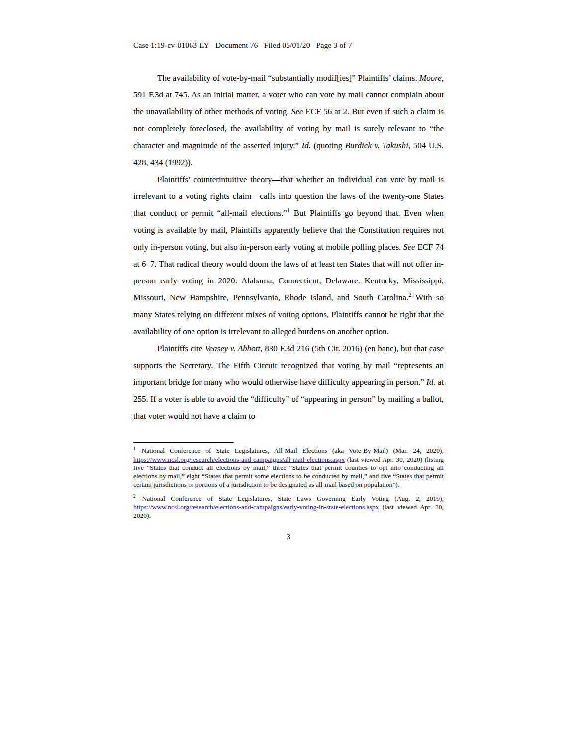Case 1:19-cv-01063-LY Document 76 Filed 05/01/20 Page 3 of 7
The availability of vote-by-mail “substantially modif[ies]” Plaintiffs’ claims. Moore, 591 F.3d at 745. As an initial matter, a voter who can vote by mail cannot complain about the unavailability of other methods of voting. See ECF 56 at 2. But even if such a claim is not completely foreclosed, the availability of voting by mail is surely relevant to “the character and magnitude of the asserted injury.” Id. (quoting Burdick v. Takushi, 504 U.S. 428, 434 (1992)).
Plaintiffs’ counterintuitive theory—that whether an individual can vote by mail is irrelevant to a voting rights claim—calls into question the laws of the twenty-one States that conduct or permit “all-mail elections.”1 But Plaintiffs go beyond that. Even when voting is available by mail, Plaintiffs apparently believe that the Constitution requires not only in-person voting, but also in-person early voting at mobile polling places. See ECF 74 at 6–7. That radical theory would doom the laws of at least ten States that will not offer in-person early voting in 2020: Alabama, Connecticut, Delaware, Kentucky, Mississippi, Missouri, New Hampshire, Pennsylvania, Rhode Island, and South Carolina.2 With so many States relying on different mixes of voting options, Plaintiffs cannot be right that the availability of one option is irrelevant to alleged burdens on another option.
Plaintiffs cite Veasey v. Abbott, 830 F.3d 216 (5th Cir. 2016) (en banc), but that case supports the Secretary. The Fifth Circuit recognized that voting by mail “represents an important bridge for many who would otherwise have difficulty appearing in person.” Id. at 255. If a voter is able to avoid the “difficulty” of “appearing in person” by mailing a ballot, that voter would not have a claim to
1 National Conference of State Legislatures, All-Mail Elections (aka Vote-By-Mail) (Mar. 24, 2020), https://www.ncsl.org/research/elections-and-campaigns/all-mail-elections.aspx (last viewed Apr. 30, 2020) (listing five “States that conduct all elections by mail,” three “States that permit counties to opt into conducting all elections by mail,” eight “States that permit some elections to be conducted by mail,” and five “States that permit certain jurisdictions or portions of a jurisdiction to be designated as all-mail based on population”).
2 National Conference of State Legislatures, State Laws Governing Early Voting (Aug. 2, 2019), https://www.ncsl.org/research/elections-and-campaigns/early-voting-in-state-elections.aspx (last viewed Apr. 30, 2020).
3